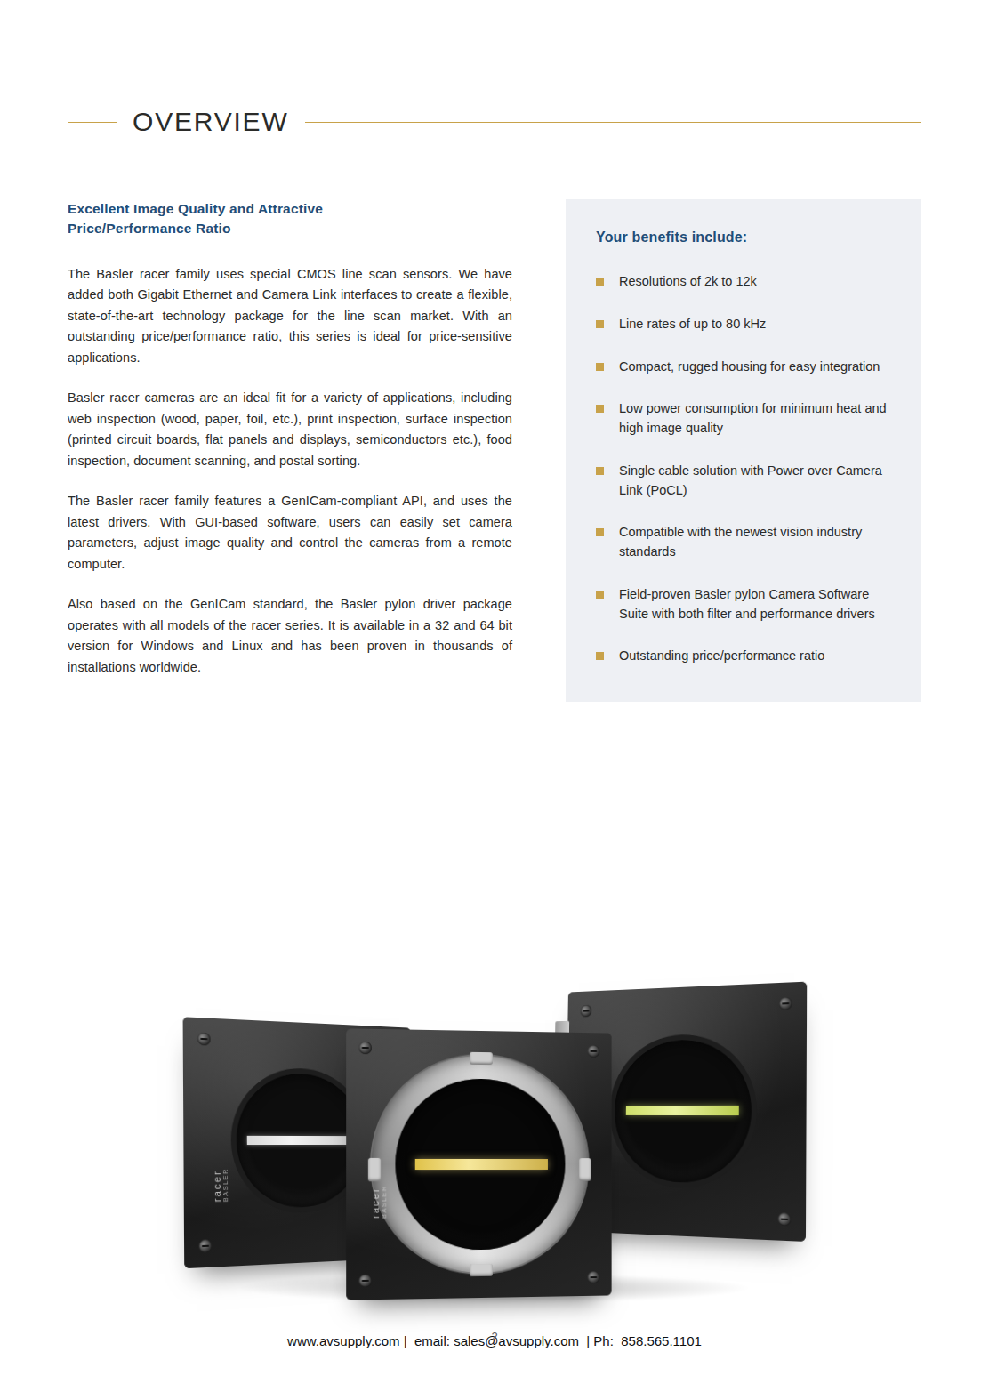OVERVIEW
Excellent Image Quality and Attractive
Price/Performance Ratio
The Basler racer family uses special CMOS line scan sensors. We have added both Gigabit Ethernet and Camera Link interfaces to create a flexible, state-of-the-art technology package for the line scan market. With an outstanding price/performance ratio, this series is ideal for price-sensitive applications.
Basler racer cameras are an ideal fit for a variety of applications, including web inspection (wood, paper, foil, etc.), print inspection, surface inspection (printed circuit boards, flat panels and displays, semiconductors etc.), food inspection, document scanning, and postal sorting.
The Basler racer family features a GenICam-compliant API, and uses the latest drivers. With GUI-based software, users can easily set camera parameters, adjust image quality and control the cameras from a remote computer.
Also based on the GenICam standard, the Basler pylon driver package operates with all models of the racer series. It is available in a 32 and 64 bit version for Windows and Linux and has been proven in thousands of installations worldwide.
Your benefits include:
Resolutions of 2k to 12k
Line rates of up to 80 kHz
Compact, rugged housing for easy integration
Low power consumption for minimum heat and high image quality
Single cable solution with Power over Camera Link (PoCL)
Compatible with the newest vision industry standards
Field-proven Basler pylon Camera Software Suite with both filter and performance drivers
Outstanding price/performance ratio
racerBASLER
racerBASLER
2 www.avsupply.com | email: sales@avsupply.com | Ph: 858.565.1101